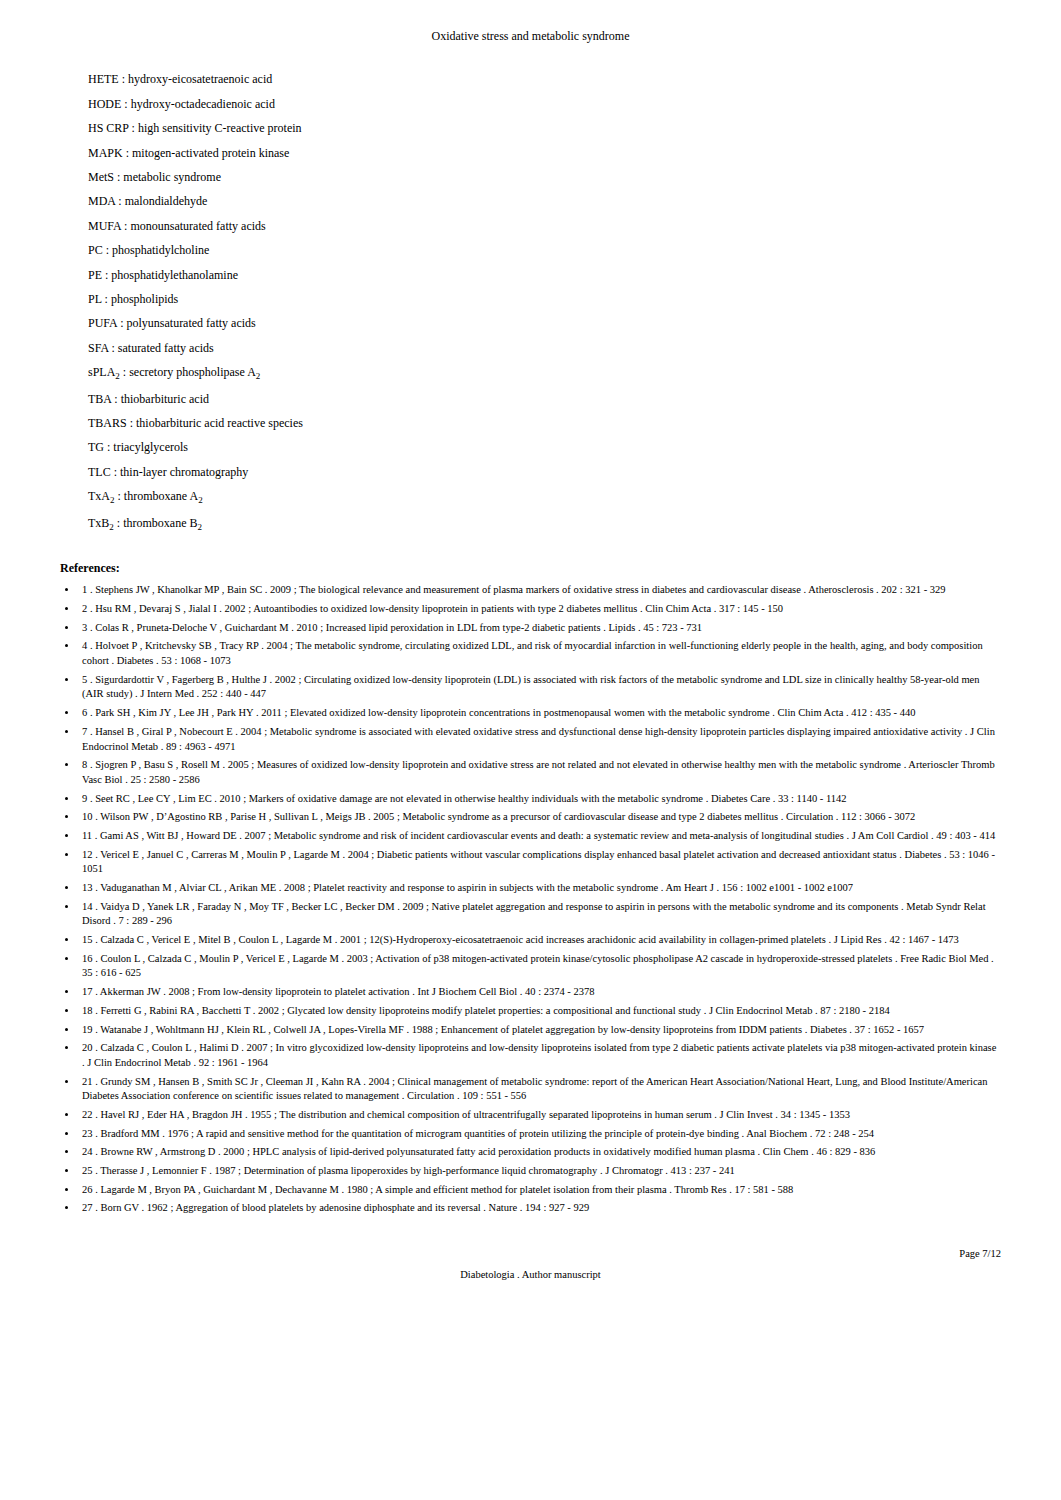Oxidative stress and metabolic syndrome
HETE : hydroxy-eicosatetraenoic acid
HODE : hydroxy-octadecadienoic acid
HS CRP : high sensitivity C-reactive protein
MAPK : mitogen-activated protein kinase
MetS : metabolic syndrome
MDA : malondialdehyde
MUFA : monounsaturated fatty acids
PC : phosphatidylcholine
PE : phosphatidylethanolamine
PL : phospholipids
PUFA : polyunsaturated fatty acids
SFA : saturated fatty acids
sPLA2 : secretory phospholipase A2
TBA : thiobarbituric acid
TBARS : thiobarbituric acid reactive species
TG : triacylglycerols
TLC : thin-layer chromatography
TxA2 : thromboxane A2
TxB2 : thromboxane B2
References:
1 . Stephens JW , Khanolkar MP , Bain SC . 2009 ; The biological relevance and measurement of plasma markers of oxidative stress in diabetes and cardiovascular disease . Atherosclerosis . 202 : 321 - 329
2 . Hsu RM , Devaraj S , Jialal I . 2002 ; Autoantibodies to oxidized low-density lipoprotein in patients with type 2 diabetes mellitus . Clin Chim Acta . 317 : 145 - 150
3 . Colas R , Pruneta-Deloche V , Guichardant M . 2010 ; Increased lipid peroxidation in LDL from type-2 diabetic patients . Lipids . 45 : 723 - 731
4 . Holvoet P , Kritchevsky SB , Tracy RP . 2004 ; The metabolic syndrome, circulating oxidized LDL, and risk of myocardial infarction in well-functioning elderly people in the health, aging, and body composition cohort . Diabetes . 53 : 1068 - 1073
5 . Sigurdardottir V , Fagerberg B , Hulthe J . 2002 ; Circulating oxidized low-density lipoprotein (LDL) is associated with risk factors of the metabolic syndrome and LDL size in clinically healthy 58-year-old men (AIR study) . J Intern Med . 252 : 440 - 447
6 . Park SH , Kim JY , Lee JH , Park HY . 2011 ; Elevated oxidized low-density lipoprotein concentrations in postmenopausal women with the metabolic syndrome . Clin Chim Acta . 412 : 435 - 440
7 . Hansel B , Giral P , Nobecourt E . 2004 ; Metabolic syndrome is associated with elevated oxidative stress and dysfunctional dense high-density lipoprotein particles displaying impaired antioxidative activity . J Clin Endocrinol Metab . 89 : 4963 - 4971
8 . Sjogren P , Basu S , Rosell M . 2005 ; Measures of oxidized low-density lipoprotein and oxidative stress are not related and not elevated in otherwise healthy men with the metabolic syndrome . Arterioscler Thromb Vasc Biol . 25 : 2580 - 2586
9 . Seet RC , Lee CY , Lim EC . 2010 ; Markers of oxidative damage are not elevated in otherwise healthy individuals with the metabolic syndrome . Diabetes Care . 33 : 1140 - 1142
10 . Wilson PW , D’Agostino RB , Parise H , Sullivan L , Meigs JB . 2005 ; Metabolic syndrome as a precursor of cardiovascular disease and type 2 diabetes mellitus . Circulation . 112 : 3066 - 3072
11 . Gami AS , Witt BJ , Howard DE . 2007 ; Metabolic syndrome and risk of incident cardiovascular events and death: a systematic review and meta-analysis of longitudinal studies . J Am Coll Cardiol . 49 : 403 - 414
12 . Vericel E , Januel C , Carreras M , Moulin P , Lagarde M . 2004 ; Diabetic patients without vascular complications display enhanced basal platelet activation and decreased antioxidant status . Diabetes . 53 : 1046 - 1051
13 . Vaduganathan M , Alviar CL , Arikan ME . 2008 ; Platelet reactivity and response to aspirin in subjects with the metabolic syndrome . Am Heart J . 156 : 1002 e1001 - 1002 e1007
14 . Vaidya D , Yanek LR , Faraday N , Moy TF , Becker LC , Becker DM . 2009 ; Native platelet aggregation and response to aspirin in persons with the metabolic syndrome and its components . Metab Syndr Relat Disord . 7 : 289 - 296
15 . Calzada C , Vericel E , Mitel B , Coulon L , Lagarde M . 2001 ; 12(S)-Hydroperoxy-eicosatetraenoic acid increases arachidonic acid availability in collagen-primed platelets . J Lipid Res . 42 : 1467 - 1473
16 . Coulon L , Calzada C , Moulin P , Vericel E , Lagarde M . 2003 ; Activation of p38 mitogen-activated protein kinase/cytosolic phospholipase A2 cascade in hydroperoxide-stressed platelets . Free Radic Biol Med . 35 : 616 - 625
17 . Akkerman JW . 2008 ; From low-density lipoprotein to platelet activation . Int J Biochem Cell Biol . 40 : 2374 - 2378
18 . Ferretti G , Rabini RA , Bacchetti T . 2002 ; Glycated low density lipoproteins modify platelet properties: a compositional and functional study . J Clin Endocrinol Metab . 87 : 2180 - 2184
19 . Watanabe J , Wohltmann HJ , Klein RL , Colwell JA , Lopes-Virella MF . 1988 ; Enhancement of platelet aggregation by low-density lipoproteins from IDDM patients . Diabetes . 37 : 1652 - 1657
20 . Calzada C , Coulon L , Halimi D . 2007 ; In vitro glycoxidized low-density lipoproteins and low-density lipoproteins isolated from type 2 diabetic patients activate platelets via p38 mitogen-activated protein kinase . J Clin Endocrinol Metab . 92 : 1961 - 1964
21 . Grundy SM , Hansen B , Smith SC Jr , Cleeman JI , Kahn RA . 2004 ; Clinical management of metabolic syndrome: report of the American Heart Association/National Heart, Lung, and Blood Institute/American Diabetes Association conference on scientific issues related to management . Circulation . 109 : 551 - 556
22 . Havel RJ , Eder HA , Bragdon JH . 1955 ; The distribution and chemical composition of ultracentrifugally separated lipoproteins in human serum . J Clin Invest . 34 : 1345 - 1353
23 . Bradford MM . 1976 ; A rapid and sensitive method for the quantitation of microgram quantities of protein utilizing the principle of protein-dye binding . Anal Biochem . 72 : 248 - 254
24 . Browne RW , Armstrong D . 2000 ; HPLC analysis of lipid-derived polyunsaturated fatty acid peroxidation products in oxidatively modified human plasma . Clin Chem . 46 : 829 - 836
25 . Therasse J , Lemonnier F . 1987 ; Determination of plasma lipoperoxides by high-performance liquid chromatography . J Chromatogr . 413 : 237 - 241
26 . Lagarde M , Bryon PA , Guichardant M , Dechavanne M . 1980 ; A simple and efficient method for platelet isolation from their plasma . Thromb Res . 17 : 581 - 588
27 . Born GV . 1962 ; Aggregation of blood platelets by adenosine diphosphate and its reversal . Nature . 194 : 927 - 929
Page 7/12
Diabetologia . Author manuscript